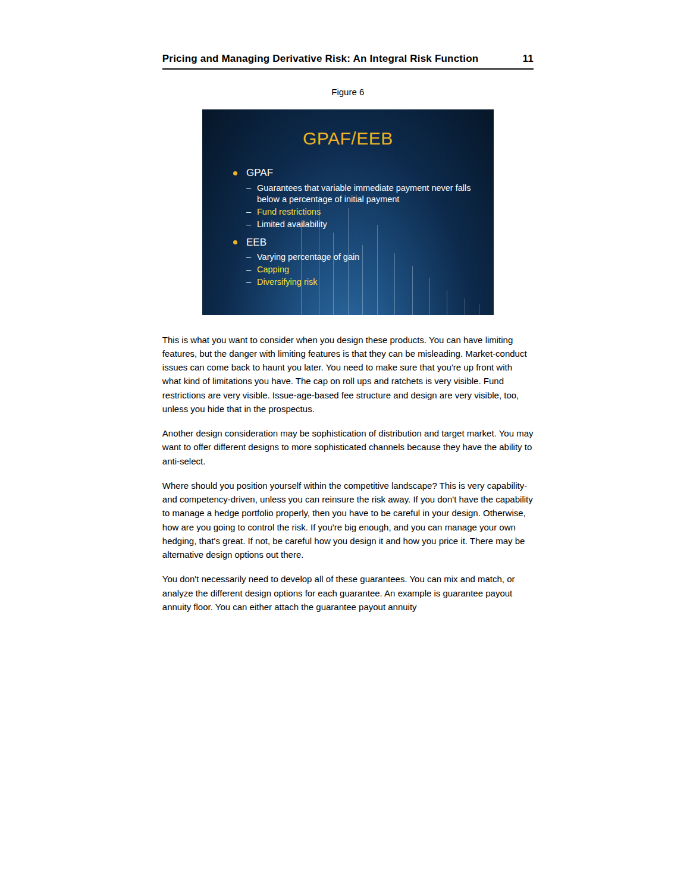Pricing and Managing Derivative Risk: An Integral Risk Function 11
Figure 6
GPAF/EEB
GPAF
Guarantees that variable immediate payment never falls below a percentage of initial payment
Fund restrictions
Limited availability
EEB
Varying percentage of gain
Capping
Diversifying risk
This is what you want to consider when you design these products. You can have limiting features, but the danger with limiting features is that they can be misleading. Market-conduct issues can come back to haunt you later. You need to make sure that you're up front with what kind of limitations you have. The cap on roll ups and ratchets is very visible. Fund restrictions are very visible. Issue-age-based fee structure and design are very visible, too, unless you hide that in the prospectus.
Another design consideration may be sophistication of distribution and target market. You may want to offer different designs to more sophisticated channels because they have the ability to anti-select.
Where should you position yourself within the competitive landscape? This is very capability- and competency-driven, unless you can reinsure the risk away. If you don't have the capability to manage a hedge portfolio properly, then you have to be careful in your design. Otherwise, how are you going to control the risk. If you're big enough, and you can manage your own hedging, that's great. If not, be careful how you design it and how you price it. There may be alternative design options out there.
You don't necessarily need to develop all of these guarantees. You can mix and match, or analyze the different design options for each guarantee. An example is guarantee payout annuity floor. You can either attach the guarantee payout annuity